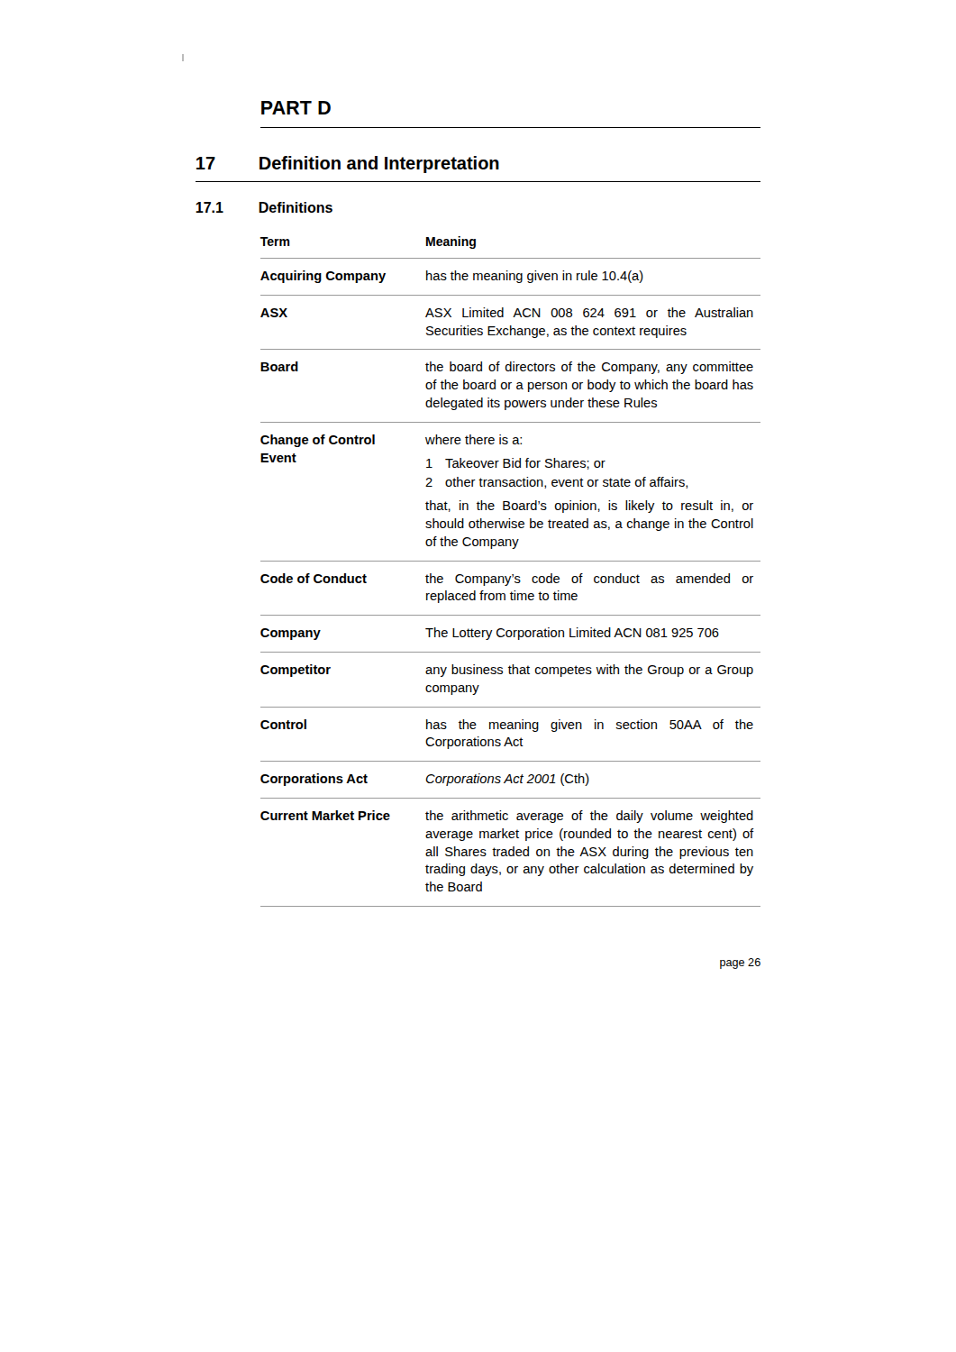PART D
17
Definition and Interpretation
17.1
Definitions
| Term | Meaning |
| --- | --- |
| Acquiring Company | has the meaning given in rule 10.4(a) |
| ASX | ASX Limited ACN 008 624 691 or the Australian Securities Exchange, as the context requires |
| Board | the board of directors of the Company, any committee of the board or a person or body to which the board has delegated its powers under these Rules |
| Change of Control Event | where there is a: 1 Takeover Bid for Shares; or 2 other transaction, event or state of affairs, that, in the Board’s opinion, is likely to result in, or should otherwise be treated as, a change in the Control of the Company |
| Code of Conduct | the Company’s code of conduct as amended or replaced from time to time |
| Company | The Lottery Corporation Limited ACN 081 925 706 |
| Competitor | any business that competes with the Group or a Group company |
| Control | has the meaning given in section 50AA of the Corporations Act |
| Corporations Act | Corporations Act 2001 (Cth) |
| Current Market Price | the arithmetic average of the daily volume weighted average market price (rounded to the nearest cent) of all Shares traded on the ASX during the previous ten trading days, or any other calculation as determined by the Board |
page 26